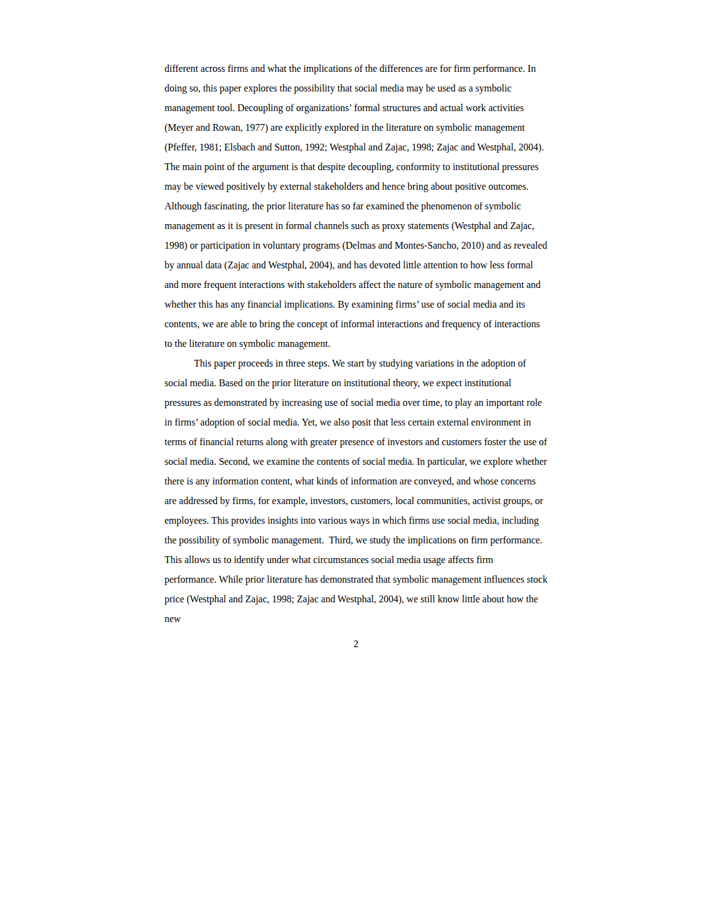different across firms and what the implications of the differences are for firm performance. In doing so, this paper explores the possibility that social media may be used as a symbolic management tool. Decoupling of organizations’ formal structures and actual work activities (Meyer and Rowan, 1977) are explicitly explored in the literature on symbolic management (Pfeffer, 1981; Elsbach and Sutton, 1992; Westphal and Zajac, 1998; Zajac and Westphal, 2004). The main point of the argument is that despite decoupling, conformity to institutional pressures may be viewed positively by external stakeholders and hence bring about positive outcomes. Although fascinating, the prior literature has so far examined the phenomenon of symbolic management as it is present in formal channels such as proxy statements (Westphal and Zajac, 1998) or participation in voluntary programs (Delmas and Montes-Sancho, 2010) and as revealed by annual data (Zajac and Westphal, 2004), and has devoted little attention to how less formal and more frequent interactions with stakeholders affect the nature of symbolic management and whether this has any financial implications. By examining firms’ use of social media and its contents, we are able to bring the concept of informal interactions and frequency of interactions to the literature on symbolic management.
This paper proceeds in three steps. We start by studying variations in the adoption of social media. Based on the prior literature on institutional theory, we expect institutional pressures as demonstrated by increasing use of social media over time, to play an important role in firms’ adoption of social media. Yet, we also posit that less certain external environment in terms of financial returns along with greater presence of investors and customers foster the use of social media. Second, we examine the contents of social media. In particular, we explore whether there is any information content, what kinds of information are conveyed, and whose concerns are addressed by firms, for example, investors, customers, local communities, activist groups, or employees. This provides insights into various ways in which firms use social media, including the possibility of symbolic management. Third, we study the implications on firm performance. This allows us to identify under what circumstances social media usage affects firm performance. While prior literature has demonstrated that symbolic management influences stock price (Westphal and Zajac, 1998; Zajac and Westphal, 2004), we still know little about how the new
2